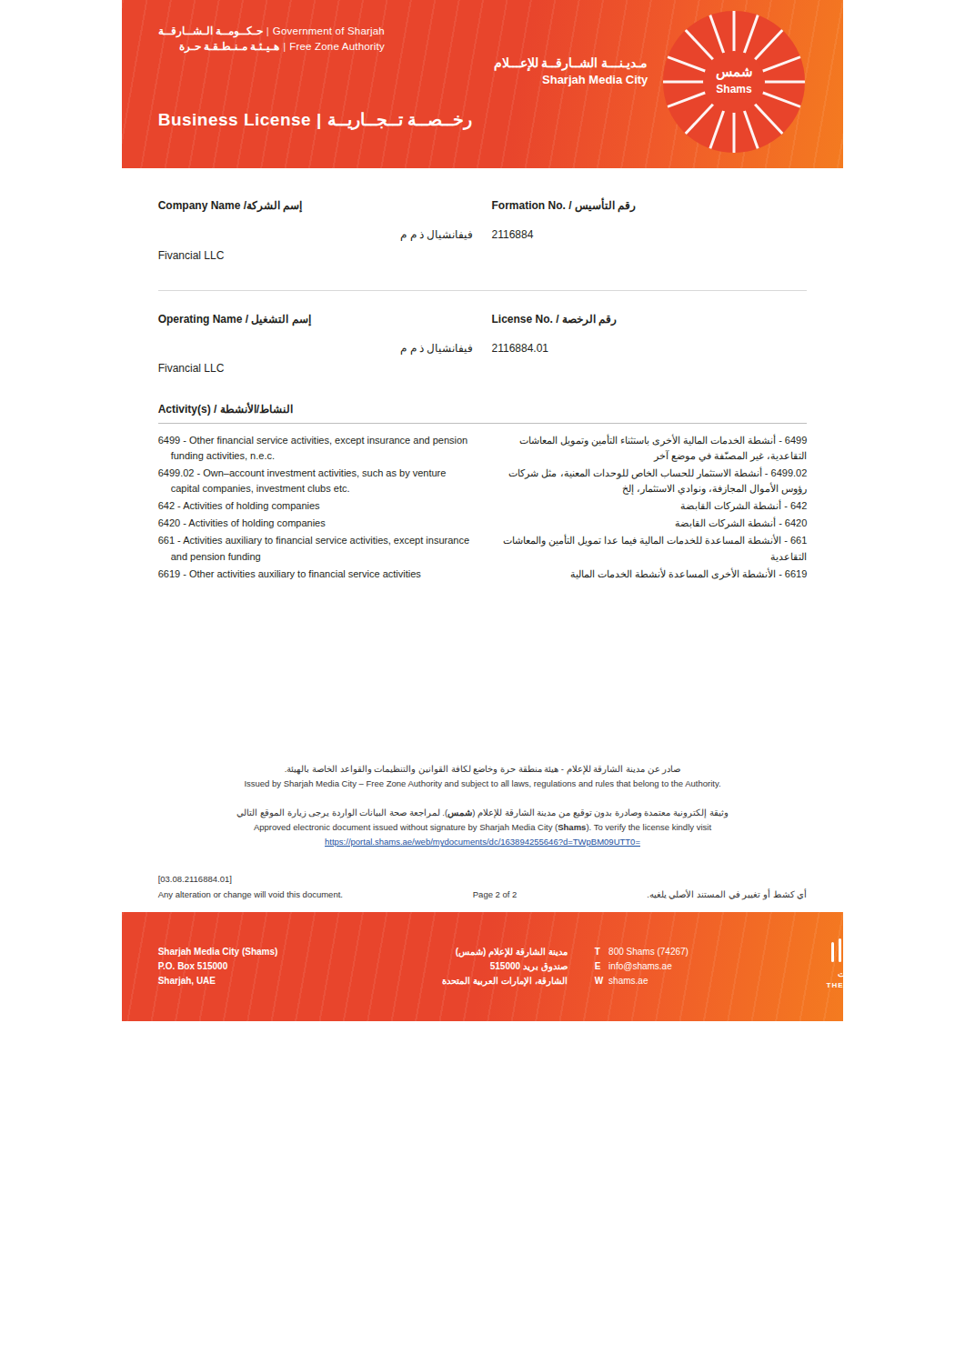حـكــومــة الـشــارقــة|Government of Sharjah
هـيـئـة مـنـطـقـة حـرة|Free Zone Authority
Business License | رخــصــة تــجــاريــة
مـديـنـــة الشــارقــة للإعـــلام
Sharjah Media City
شمس Shams
Company Name /إسم الشركة
فيفانشيال ذ م م
Fivancial LLC
Formation No. / رقم التأسيس
2116884
Operating Name / إسم التشغيل
فيفانشيال ذ م م
Fivancial LLC
License No. / رقم الرخصة
2116884.01
Activity(s) / النشاط/الأنشطة
6499 - Other financial service activities, except insurance and pension funding activities, n.e.c.
6499.02 - Own–account investment activities, such as by venture capital companies, investment clubs etc.
642 - Activities of holding companies
6420 - Activities of holding companies
661 - Activities auxiliary to financial service activities, except insurance and pension funding
6619 - Other activities auxiliary to financial service activities
6499 - أنشطة الخدمات المالية الأخرى باستثناء التأمين وتمويل المعاشات التقاعدية، غير المصنّفة في موضع آخر
6499.02 - أنشطة الاستثمار للحساب الخاص للوحدات المعنية، مثل شركات رؤوس الأموال المجازفة، ونوادي الاستثمار، إلخ
642 - أنشطة الشركات القابضة
6420 - أنشطة الشركات القابضة
661 - الأنشطة المساعدة للخدمات المالية فيما عدا تمويل التأمين والمعاشات التقاعدية
6619 - الأنشطة الأخرى المساعدة لأنشطة الخدمات المالية
صادر عن مدينة الشارقة للإعلام - هيئة منطقة حرة وخاضع لكافة القوانين والتنظيمات والقواعد الخاصة بالهيئة.
Issued by Sharjah Media City – Free Zone Authority and subject to all laws, regulations and rules that belong to the Authority.
وثيقة إلكترونية معتمدة وصادرة بدون توقيع من مدينة الشارقة للإعلام (شمس). لمراجعة صحة البيانات الواردة يرجى زيارة الموقع التالي
Approved electronic document issued without signature by Sharjah Media City (Shams). To verify the license kindly visit
https://portal.shams.ae/web/mydocuments/dc/163894255646?d=TWpBM09UTT0=
[03.08.2116884.01]
Any alteration or change will void this document.
Page 2 of 2
أي كشط أو تغيير في المستند الأصلي يلغيه.
Sharjah Media City (Shams)
P.O. Box 515000
Sharjah, UAE
مدينة الشارقة للإعلام (شمس)
صندوق بريد 515000
الشارقة، الإمارات العربية المتحدة
| T | 800 Shams (74267) |
| E | info@shams.ae |
| W | shams.ae |
الإمـــــارات THE EMIRATES